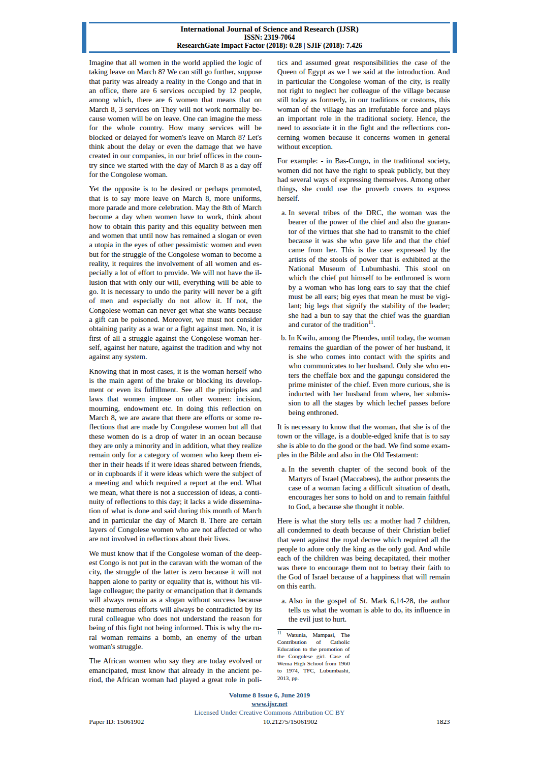International Journal of Science and Research (IJSR)
ISSN: 2319-7064
ResearchGate Impact Factor (2018): 0.28 | SJIF (2018): 7.426
Imagine that all women in the world applied the logic of taking leave on March 8? We can still go further, suppose that parity was already a reality in the Congo and that in an office, there are 6 services occupied by 12 people, among which, there are 6 women that means that on March 8, 3 services on They will not work normally because women will be on leave. One can imagine the mess for the whole country. How many services will be blocked or delayed for women's leave on March 8? Let's think about the delay or even the damage that we have created in our companies, in our brief offices in the country since we started with the day of March 8 as a day off for the Congolese woman.
Yet the opposite is to be desired or perhaps promoted, that is to say more leave on March 8, more uniforms, more parade and more celebration. May the 8th of March become a day when women have to work, think about how to obtain this parity and this equality between men and women that until now has remained a slogan or even a utopia in the eyes of other pessimistic women and even but for the struggle of the Congolese woman to become a reality, it requires the involvement of all women and especially a lot of effort to provide. We will not have the illusion that with only our will, everything will be able to go. It is necessary to undo the parity will never be a gift of men and especially do not allow it. If not, the Congolese woman can never get what she wants because a gift can be poisoned. Moreover, we must not consider obtaining parity as a war or a fight against men. No, it is first of all a struggle against the Congolese woman herself, against her nature, against the tradition and why not against any system.
Knowing that in most cases, it is the woman herself who is the main agent of the brake or blocking its development or even its fulfillment. See all the principles and laws that women impose on other women: incision, mourning, endowment etc. In doing this reflection on March 8, we are aware that there are efforts or some reflections that are made by Congolese women but all that these women do is a drop of water in an ocean because they are only a minority and in addition, what they realize remain only for a category of women who keep them either in their heads if it were ideas shared between friends, or in cupboards if it were ideas which were the subject of a meeting and which required a report at the end. What we mean, what there is not a succession of ideas, a continuity of reflections to this day; it lacks a wide dissemination of what is done and said during this month of March and in particular the day of March 8. There are certain layers of Congolese women who are not affected or who are not involved in reflections about their lives.
We must know that if the Congolese woman of the deepest Congo is not put in the caravan with the woman of the city, the struggle of the latter is zero because it will not happen alone to parity or equality that is, without his village colleague; the parity or emancipation that it demands will always remain as a slogan without success because these numerous efforts will always be contradicted by its rural colleague who does not understand the reason for being of this fight not being informed. This is why the rural woman remains a bomb, an enemy of the urban woman's struggle.
The African women who say they are today evolved or emancipated, must know that already in the ancient period, the African woman had played a great role in politics and assumed great responsibilities the case of the Queen of Egypt as we l we said at the introduction. And in particular the Congolese woman of the city, is really not right to neglect her colleague of the village because still today as formerly, in our traditions or customs, this woman of the village has an irrefutable force and plays an important role in the traditional society. Hence, the need to associate it in the fight and the reflections concerning women because it concerns women in general without exception.
For example: - in Bas-Congo, in the traditional society, women did not have the right to speak publicly, but they had several ways of expressing themselves. Among other things, she could use the proverb covers to express herself.
In several tribes of the DRC, the woman was the bearer of the power of the chief and also the guarantor of the virtues that she had to transmit to the chief because it was she who gave life and that the chief came from her. This is the case expressed by the artists of the stools of power that is exhibited at the National Museum of Lubumbashi. This stool on which the chief put himself to be enthroned is worn by a woman who has long ears to say that the chief must be all ears; big eyes that mean he must be vigilant; big legs that signify the stability of the leader; she had a bun to say that the chief was the guardian and curator of the tradition11.
In Kwilu, among the Phendes, until today, the woman remains the guardian of the power of her husband, it is she who comes into contact with the spirits and who communicates to her husband. Only she who enters the cheffale box and the gapungu considered the prime minister of the chief. Even more curious, she is inducted with her husband from where, her submission to all the stages by which lechef passes before being enthroned.
It is necessary to know that the woman, that she is of the town or the village, is a double-edged knife that is to say she is able to do the good or the bad. We find some examples in the Bible and also in the Old Testament:
In the seventh chapter of the second book of the Martyrs of Israel (Maccabees), the author presents the case of a woman facing a difficult situation of death, encourages her sons to hold on and to remain faithful to God, a because she thought it noble.
Here is what the story tells us: a mother had 7 children, all condemned to death because of their Christian belief that went against the royal decree which required all the people to adore only the king as the only god. And while each of the children was being decapitated, their mother was there to encourage them not to betray their faith to the God of Israel because of a happiness that will remain on this earth.
Also in the gospel of St. Mark 6,14-28, the author tells us what the woman is able to do, its influence in the evil just to hurt.
11 Watunia, Mampasi, The Contribution of Catholic Education to the promotion of the Congolese girl. Case of Wema High School from 1960 to 1974, TFC, Lubumbashi, 2013, pp.
Volume 8 Issue 6, June 2019
www.ijsr.net
Licensed Under Creative Commons Attribution CC BY
Paper ID: 15061902
10.21275/15061902
1823